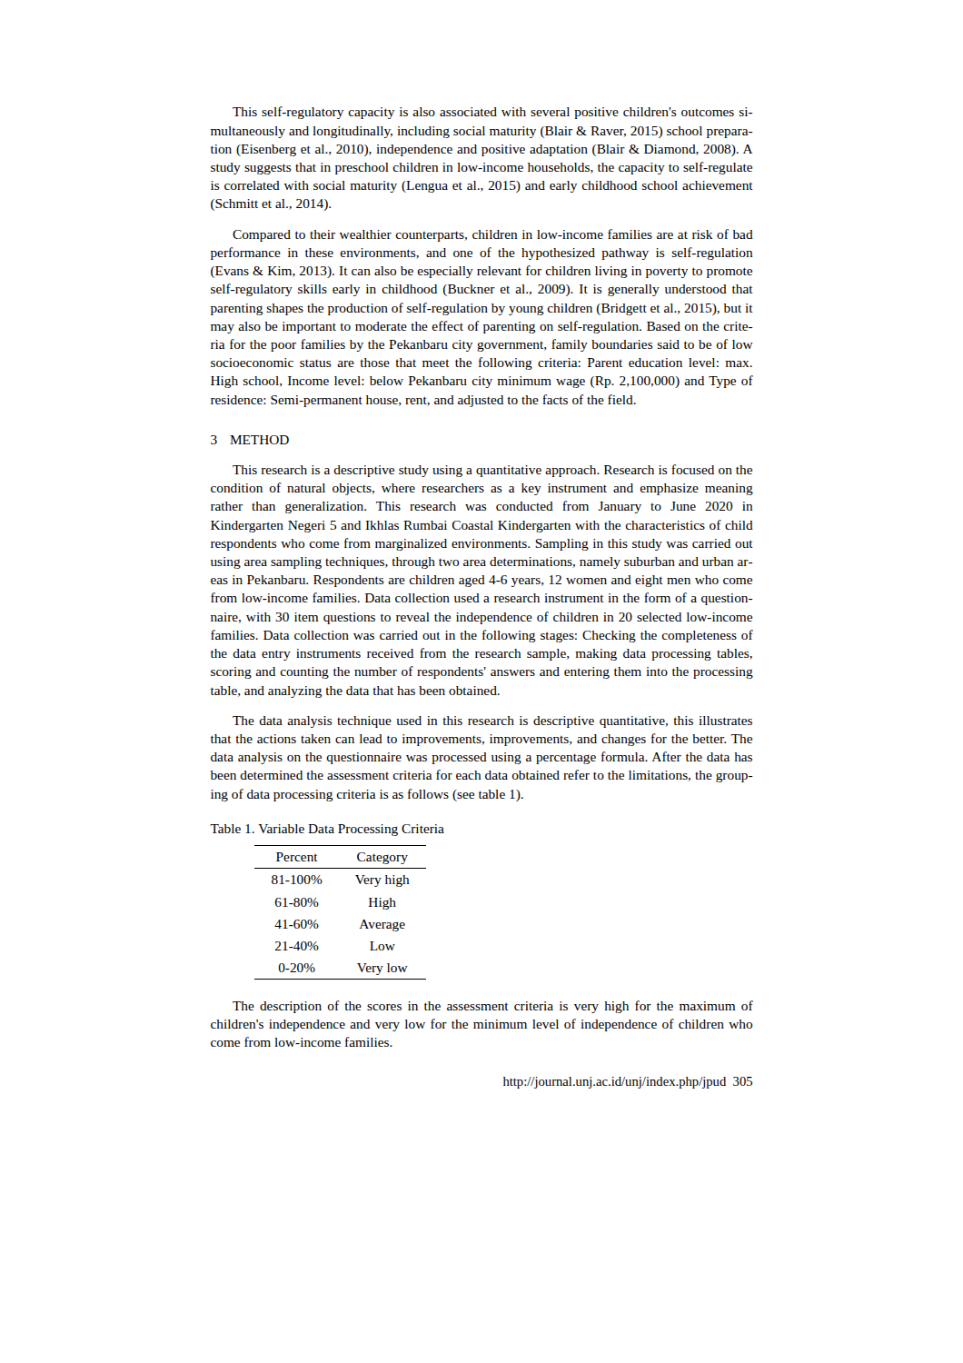This self-regulatory capacity is also associated with several positive children's outcomes simultaneously and longitudinally, including social maturity (Blair & Raver, 2015) school preparation (Eisenberg et al., 2010), independence and positive adaptation (Blair & Diamond, 2008). A study suggests that in preschool children in low-income households, the capacity to self-regulate is correlated with social maturity (Lengua et al., 2015) and early childhood school achievement (Schmitt et al., 2014).
Compared to their wealthier counterparts, children in low-income families are at risk of bad performance in these environments, and one of the hypothesized pathway is self-regulation (Evans & Kim, 2013). It can also be especially relevant for children living in poverty to promote self-regulatory skills early in childhood (Buckner et al., 2009). It is generally understood that parenting shapes the production of self-regulation by young children (Bridgett et al., 2015), but it may also be important to moderate the effect of parenting on self-regulation. Based on the criteria for the poor families by the Pekanbaru city government, family boundaries said to be of low socioeconomic status are those that meet the following criteria: Parent education level: max. High school, Income level: below Pekanbaru city minimum wage (Rp. 2,100,000) and Type of residence: Semi-permanent house, rent, and adjusted to the facts of the field.
3 METHOD
This research is a descriptive study using a quantitative approach. Research is focused on the condition of natural objects, where researchers as a key instrument and emphasize meaning rather than generalization. This research was conducted from January to June 2020 in Kindergarten Negeri 5 and Ikhlas Rumbai Coastal Kindergarten with the characteristics of child respondents who come from marginalized environments. Sampling in this study was carried out using area sampling techniques, through two area determinations, namely suburban and urban areas in Pekanbaru. Respondents are children aged 4-6 years, 12 women and eight men who come from low-income families. Data collection used a research instrument in the form of a questionnaire, with 30 item questions to reveal the independence of children in 20 selected low-income families. Data collection was carried out in the following stages: Checking the completeness of the data entry instruments received from the research sample, making data processing tables, scoring and counting the number of respondents' answers and entering them into the processing table, and analyzing the data that has been obtained.
The data analysis technique used in this research is descriptive quantitative, this illustrates that the actions taken can lead to improvements, improvements, and changes for the better. The data analysis on the questionnaire was processed using a percentage formula. After the data has been determined the assessment criteria for each data obtained refer to the limitations, the grouping of data processing criteria is as follows (see table 1).
Table 1. Variable Data Processing Criteria
| Percent | Category |
| --- | --- |
| 81-100% | Very high |
| 61-80% | High |
| 41-60% | Average |
| 21-40% | Low |
| 0-20% | Very low |
The description of the scores in the assessment criteria is very high for the maximum of children's independence and very low for the minimum level of independence of children who come from low-income families.
http://journal.unj.ac.id/unj/index.php/jpud 305